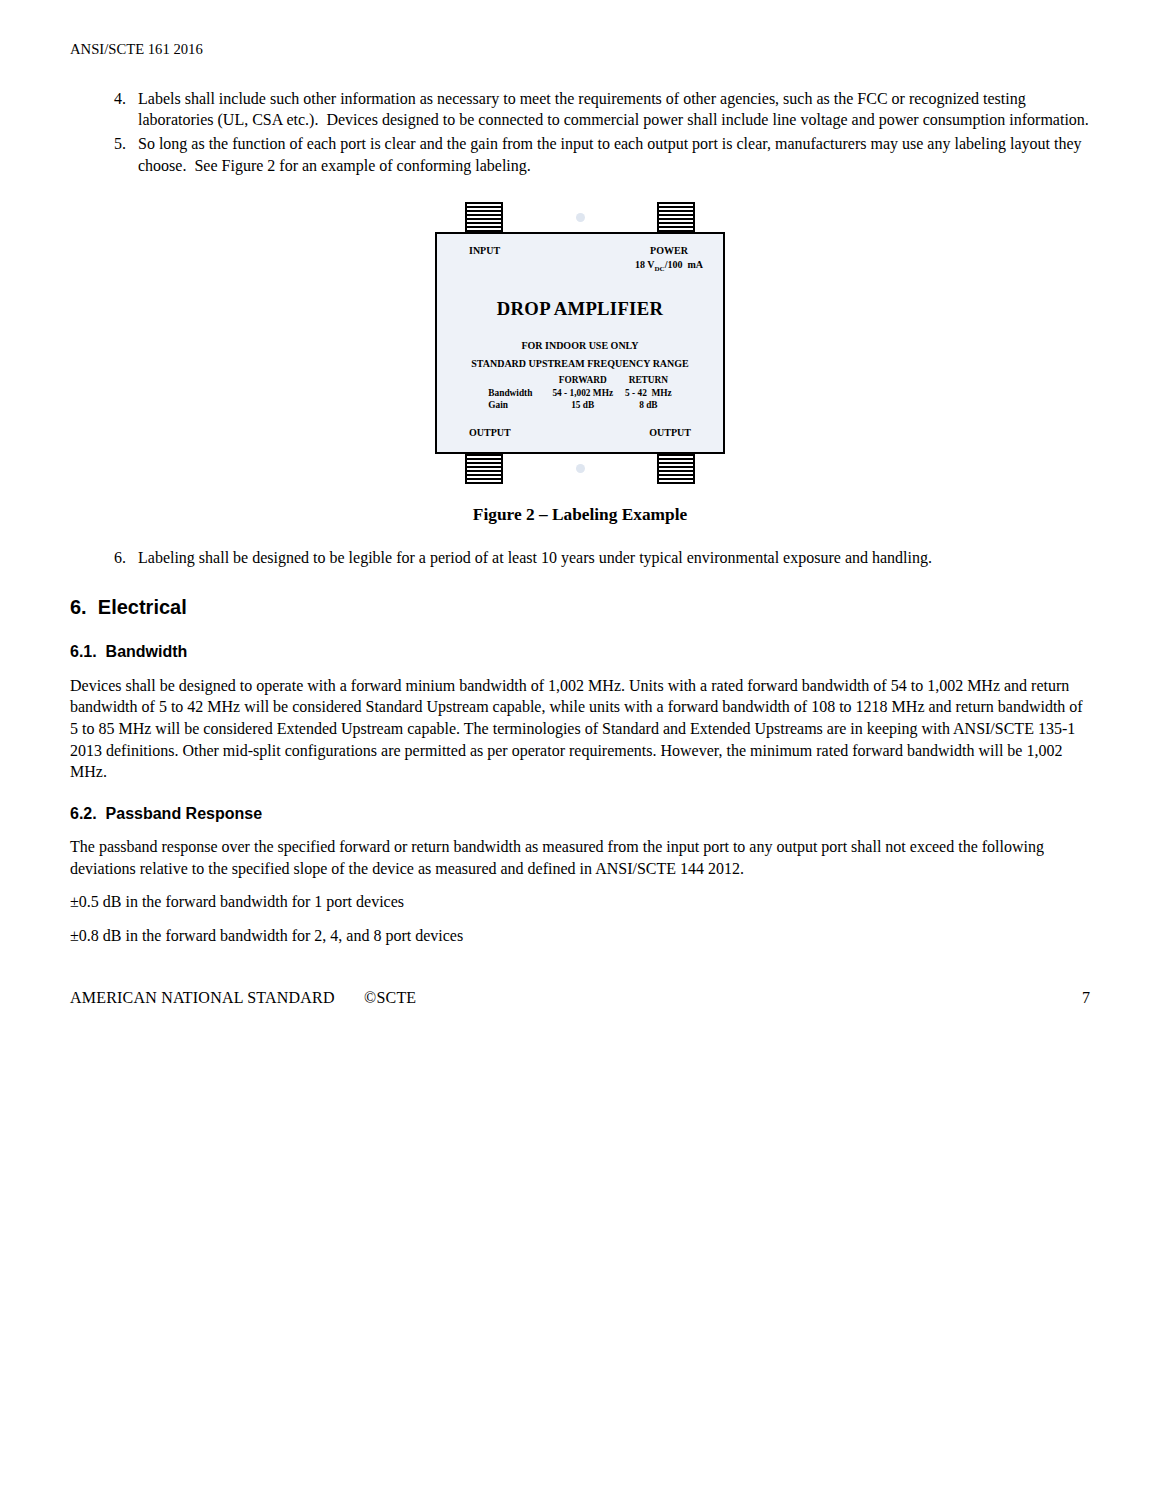ANSI/SCTE 161 2016
Labels shall include such other information as necessary to meet the requirements of other agencies, such as the FCC or recognized testing laboratories (UL, CSA etc.). Devices designed to be connected to commercial power shall include line voltage and power consumption information.
So long as the function of each port is clear and the gain from the input to each output port is clear, manufacturers may use any labeling layout they choose. See Figure 2 for an example of conforming labeling.
INPUT
POWER
18 VDC/100 mA
DROP AMPLIFIER
FOR INDOOR USE ONLY
STANDARD UPSTREAM FREQUENCY RANGE
| | FORWARD | RETURN |
| Bandwidth | 54 - 1,002 MHz | 5 - 42 MHz |
| Gain | 15 dB | 8 dB |
OUTPUT
OUTPUT
Figure 2 – Labeling Example
Labeling shall be designed to be legible for a period of at least 10 years under typical environmental exposure and handling.
6. Electrical
6.1. Bandwidth
Devices shall be designed to operate with a forward minium bandwidth of 1,002 MHz. Units with a rated forward bandwidth of 54 to 1,002 MHz and return bandwidth of 5 to 42 MHz will be considered Standard Upstream capable, while units with a forward bandwidth of 108 to 1218 MHz and return bandwidth of 5 to 85 MHz will be considered Extended Upstream capable. The terminologies of Standard and Extended Upstreams are in keeping with ANSI/SCTE 135-1 2013 definitions. Other mid-split configurations are permitted as per operator requirements. However, the minimum rated forward bandwidth will be 1,002 MHz.
6.2. Passband Response
The passband response over the specified forward or return bandwidth as measured from the input port to any output port shall not exceed the following deviations relative to the specified slope of the device as measured and defined in ANSI/SCTE 144 2012.
±0.5 dB in the forward bandwidth for 1 port devices
±0.8 dB in the forward bandwidth for 2, 4, and 8 port devices
AMERICAN NATIONAL STANDARD ©SCTE
7